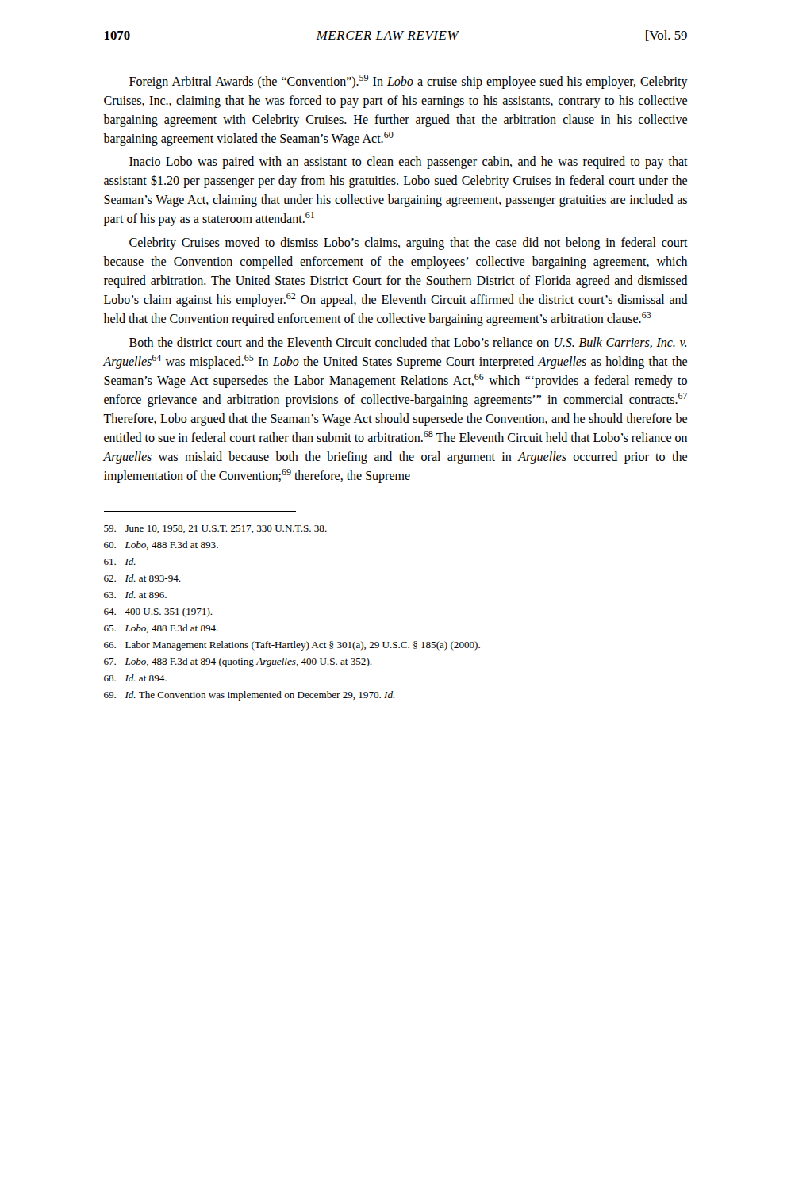1070 MERCER LAW REVIEW [Vol. 59
Foreign Arbitral Awards (the “Convention”).59 In Lobo a cruise ship employee sued his employer, Celebrity Cruises, Inc., claiming that he was forced to pay part of his earnings to his assistants, contrary to his collective bargaining agreement with Celebrity Cruises. He further argued that the arbitration clause in his collective bargaining agreement violated the Seaman’s Wage Act.60
Inacio Lobo was paired with an assistant to clean each passenger cabin, and he was required to pay that assistant $1.20 per passenger per day from his gratuities. Lobo sued Celebrity Cruises in federal court under the Seaman’s Wage Act, claiming that under his collective bargaining agreement, passenger gratuities are included as part of his pay as a stateroom attendant.61
Celebrity Cruises moved to dismiss Lobo’s claims, arguing that the case did not belong in federal court because the Convention compelled enforcement of the employees’ collective bargaining agreement, which required arbitration. The United States District Court for the Southern District of Florida agreed and dismissed Lobo’s claim against his employer.62 On appeal, the Eleventh Circuit affirmed the district court’s dismissal and held that the Convention required enforcement of the collective bargaining agreement’s arbitration clause.63
Both the district court and the Eleventh Circuit concluded that Lobo’s reliance on U.S. Bulk Carriers, Inc. v. Arguelles64 was misplaced.65 In Lobo the United States Supreme Court interpreted Arguelles as holding that the Seaman’s Wage Act supersedes the Labor Management Relations Act,66 which “‘provides a federal remedy to enforce grievance and arbitration provisions of collective-bargaining agreements’” in commercial contracts.67 Therefore, Lobo argued that the Seaman’s Wage Act should supersede the Convention, and he should therefore be entitled to sue in federal court rather than submit to arbitration.68 The Eleventh Circuit held that Lobo’s reliance on Arguelles was mislaid because both the briefing and the oral argument in Arguelles occurred prior to the implementation of the Convention;69 therefore, the Supreme
59. June 10, 1958, 21 U.S.T. 2517, 330 U.N.T.S. 38.
60. Lobo, 488 F.3d at 893.
61. Id.
62. Id. at 893-94.
63. Id. at 896.
64. 400 U.S. 351 (1971).
65. Lobo, 488 F.3d at 894.
66. Labor Management Relations (Taft-Hartley) Act § 301(a), 29 U.S.C. § 185(a) (2000).
67. Lobo, 488 F.3d at 894 (quoting Arguelles, 400 U.S. at 352).
68. Id. at 894.
69. Id. The Convention was implemented on December 29, 1970. Id.